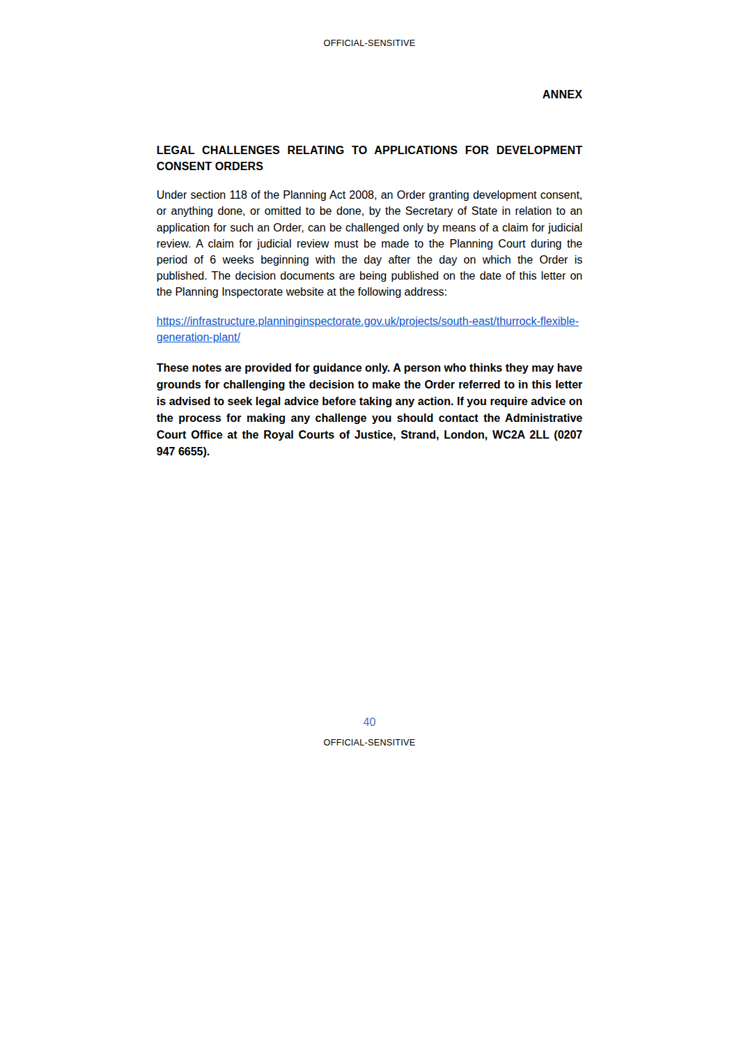OFFICIAL-SENSITIVE
ANNEX
LEGAL CHALLENGES RELATING TO APPLICATIONS FOR DEVELOPMENT CONSENT ORDERS
Under section 118 of the Planning Act 2008, an Order granting development consent, or anything done, or omitted to be done, by the Secretary of State in relation to an application for such an Order, can be challenged only by means of a claim for judicial review. A claim for judicial review must be made to the Planning Court during the period of 6 weeks beginning with the day after the day on which the Order is published. The decision documents are being published on the date of this letter on the Planning Inspectorate website at the following address:
https://infrastructure.planninginspectorate.gov.uk/projects/south-east/thurrock-flexible-generation-plant/
These notes are provided for guidance only. A person who thinks they may have grounds for challenging the decision to make the Order referred to in this letter is advised to seek legal advice before taking any action. If you require advice on the process for making any challenge you should contact the Administrative Court Office at the Royal Courts of Justice, Strand, London, WC2A 2LL (0207 947 6655).
40
OFFICIAL-SENSITIVE